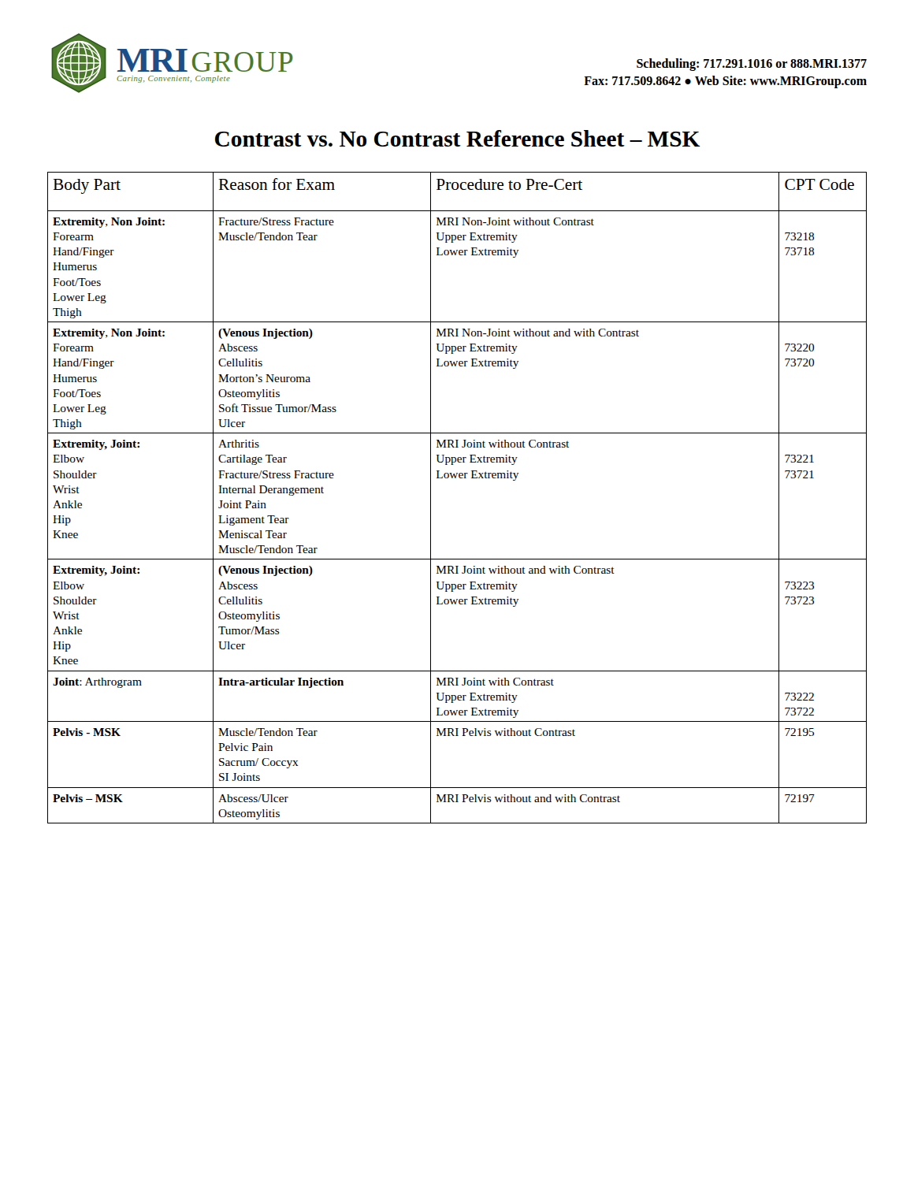MRI GROUP
Caring, Convenient, Complete
Scheduling: 717.291.1016 or 888.MRI.1377
Fax: 717.509.8642 ● Web Site: www.MRIGroup.com
Contrast vs. No Contrast Reference Sheet – MSK
| Body Part | Reason for Exam | Procedure to Pre-Cert | CPT Code |
| --- | --- | --- | --- |
| Extremity , Non Joint: Forearm Hand/Finger Humerus Foot/Toes Lower Leg Thigh | Fracture/Stress Fracture Muscle/Tendon Tear | MRI Non-Joint without Contrast Upper Extremity Lower Extremity | 73218 73718 |
| Extremity , Non Joint: Forearm Hand/Finger Humerus Foot/Toes Lower Leg Thigh | (Venous Injection) Abscess Cellulitis Morton’s Neuroma Osteomylitis Soft Tissue Tumor/Mass Ulcer | MRI Non-Joint without and with Contrast Upper Extremity Lower Extremity | 73220 73720 |
| Extremity, Joint: Elbow Shoulder Wrist Ankle Hip Knee | Arthritis Cartilage Tear Fracture/Stress Fracture Internal Derangement Joint Pain Ligament Tear Meniscal Tear Muscle/Tendon Tear | MRI Joint without Contrast Upper Extremity Lower Extremity | 73221 73721 |
| Extremity, Joint: Elbow Shoulder Wrist Ankle Hip Knee | (Venous Injection) Abscess Cellulitis Osteomylitis Tumor/Mass Ulcer | MRI Joint without and with Contrast Upper Extremity Lower Extremity | 73223 73723 |
| Joint : Arthrogram | Intra-articular Injection | MRI Joint with Contrast Upper Extremity Lower Extremity | 73222 73722 |
| Pelvis - MSK | Muscle/Tendon Tear Pelvic Pain Sacrum/ Coccyx SI Joints | MRI Pelvis without Contrast | 72195 |
| Pelvis – MSK | Abscess/Ulcer Osteomylitis | MRI Pelvis without and with Contrast | 72197 |